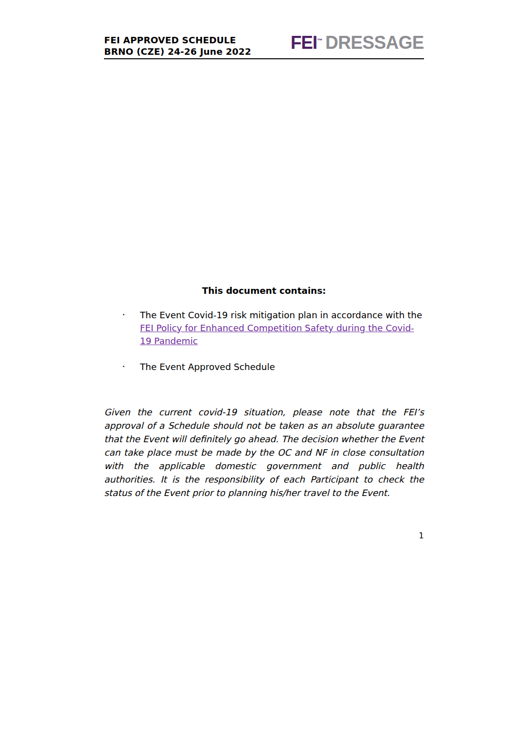FEI APPROVED SCHEDULE
BRNO (CZE) 24-26 June 2022
FEI™DRESSAGE
This document contains:
The Event Covid-19 risk mitigation plan in accordance with the FEI Policy for Enhanced Competition Safety during the Covid-19 Pandemic
The Event Approved Schedule
Given the current covid-19 situation, please note that the FEI’s approval of a Schedule should not be taken as an absolute guarantee that the Event will definitely go ahead. The decision whether the Event can take place must be made by the OC and NF in close consultation with the applicable domestic government and public health authorities. It is the responsibility of each Participant to check the status of the Event prior to planning his/her travel to the Event.
1